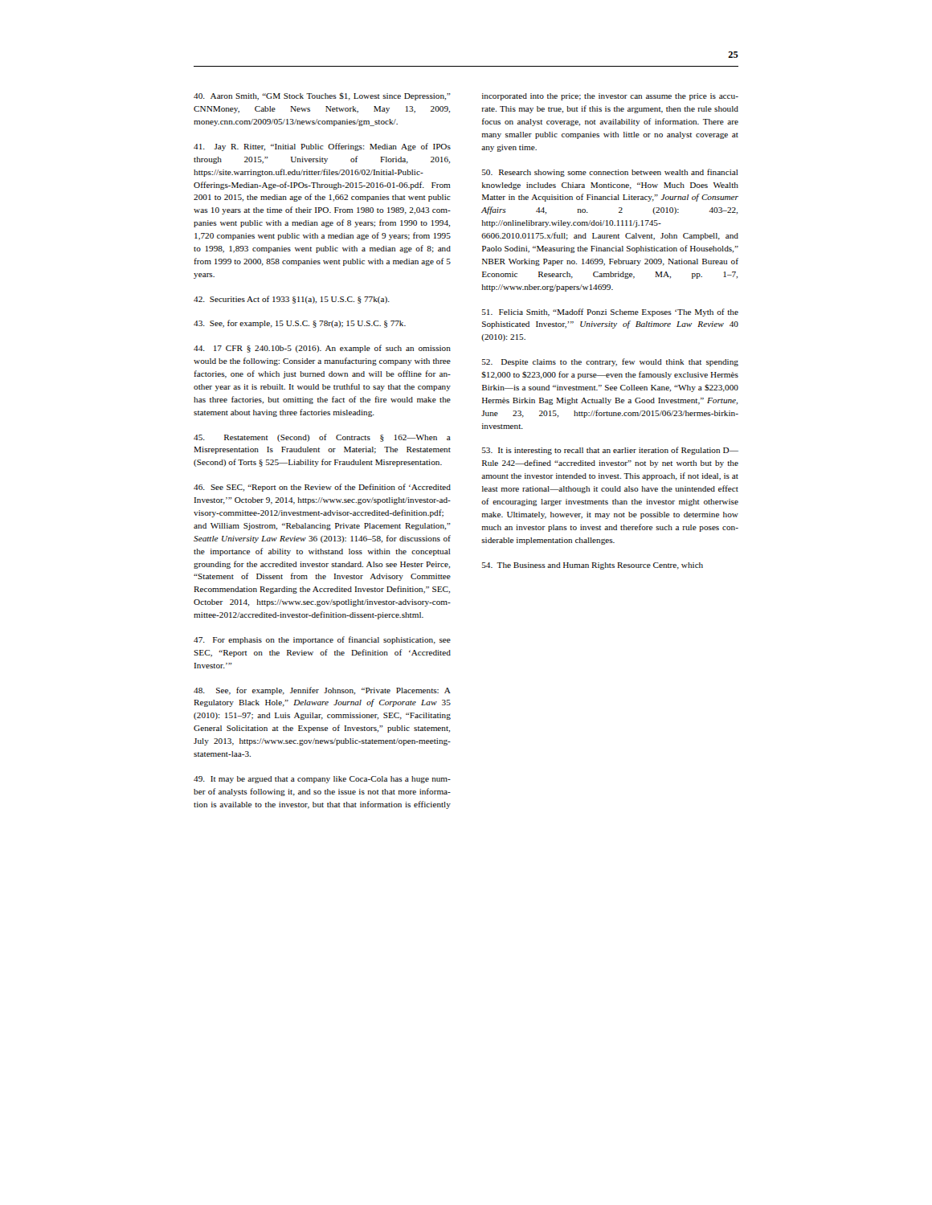25
40. Aaron Smith, “GM Stock Touches $1, Lowest since Depression,” CNNMoney, Cable News Network, May 13, 2009, money.cnn.com/2009/05/13/news/companies/gm_stock/.
41. Jay R. Ritter, “Initial Public Offerings: Median Age of IPOs through 2015,” University of Florida, 2016, https://site.warrington.ufl.edu/ritter/files/2016/02/Initial-Public-Offerings-Median-Age-of-IPOs-Through-2015-2016-01-06.pdf. From 2001 to 2015, the median age of the 1,662 companies that went public was 10 years at the time of their IPO. From 1980 to 1989, 2,043 companies went public with a median age of 8 years; from 1990 to 1994, 1,720 companies went public with a median age of 9 years; from 1995 to 1998, 1,893 companies went public with a median age of 8; and from 1999 to 2000, 858 companies went public with a median age of 5 years.
42. Securities Act of 1933 §11(a), 15 U.S.C. § 77k(a).
43. See, for example, 15 U.S.C. § 78r(a); 15 U.S.C. § 77k.
44. 17 CFR § 240.10b-5 (2016). An example of such an omission would be the following: Consider a manufacturing company with three factories, one of which just burned down and will be offline for another year as it is rebuilt. It would be truthful to say that the company has three factories, but omitting the fact of the fire would make the statement about having three factories misleading.
45. Restatement (Second) of Contracts § 162—When a Misrepresentation Is Fraudulent or Material; The Restatement (Second) of Torts § 525—Liability for Fraudulent Misrepresentation.
46. See SEC, “Report on the Review of the Definition of ‘Accredited Investor,’” October 9, 2014, https://www.sec.gov/spotlight/investor-advisory-committee-2012/investment-advisor-accredited-definition.pdf; and William Sjostrom, “Rebalancing Private Placement Regulation,” Seattle University Law Review 36 (2013): 1146–58, for discussions of the importance of ability to withstand loss within the conceptual grounding for the accredited investor standard. Also see Hester Peirce, “Statement of Dissent from the Investor Advisory Committee Recommendation Regarding the Accredited Investor Definition,” SEC, October 2014, https://www.sec.gov/spotlight/investor-advisory-committee-2012/accredited-investor-definition-dissent-pierce.shtml.
47. For emphasis on the importance of financial sophistication, see SEC, “Report on the Review of the Definition of ‘Accredited Investor.’”
48. See, for example, Jennifer Johnson, “Private Placements: A Regulatory Black Hole,” Delaware Journal of Corporate Law 35 (2010): 151–97; and Luis Aguilar, commissioner, SEC, “Facilitating General Solicitation at the Expense of Investors,” public statement, July 2013, https://www.sec.gov/news/public-statement/open-meeting-statement-laa-3.
49. It may be argued that a company like Coca-Cola has a huge number of analysts following it, and so the issue is not that more information is available to the investor, but that that information is efficiently incorporated into the price; the investor can assume the price is accurate. This may be true, but if this is the argument, then the rule should focus on analyst coverage, not availability of information. There are many smaller public companies with little or no analyst coverage at any given time.
50. Research showing some connection between wealth and financial knowledge includes Chiara Monticone, “How Much Does Wealth Matter in the Acquisition of Financial Literacy,” Journal of Consumer Affairs 44, no. 2 (2010): 403–22, http://onlinelibrary.wiley.com/doi/10.1111/j.1745-6606.2010.01175.x/full; and Laurent Calvent, John Campbell, and Paolo Sodini, “Measuring the Financial Sophistication of Households,” NBER Working Paper no. 14699, February 2009, National Bureau of Economic Research, Cambridge, MA, pp. 1–7, http://www.nber.org/papers/w14699.
51. Felicia Smith, “Madoff Ponzi Scheme Exposes ‘The Myth of the Sophisticated Investor,’” University of Baltimore Law Review 40 (2010): 215.
52. Despite claims to the contrary, few would think that spending $12,000 to $223,000 for a purse—even the famously exclusive Hermès Birkin—is a sound “investment.” See Colleen Kane, “Why a $223,000 Hermès Birkin Bag Might Actually Be a Good Investment,” Fortune, June 23, 2015, http://fortune.com/2015/06/23/hermes-birkin-investment.
53. It is interesting to recall that an earlier iteration of Regulation D—Rule 242—defined “accredited investor” not by net worth but by the amount the investor intended to invest. This approach, if not ideal, is at least more rational—although it could also have the unintended effect of encouraging larger investments than the investor might otherwise make. Ultimately, however, it may not be possible to determine how much an investor plans to invest and therefore such a rule poses considerable implementation challenges.
54. The Business and Human Rights Resource Centre, which